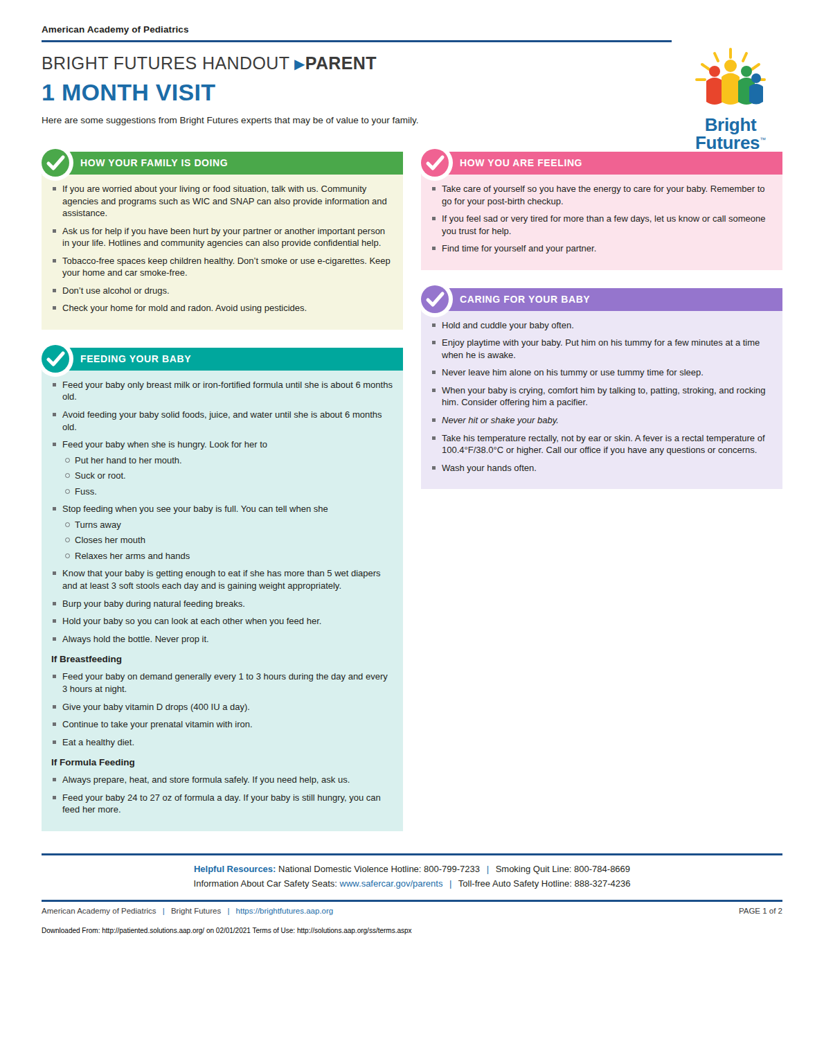American Academy of Pediatrics
Bright Futures Handout ▶Parent
1 MONTH VISIT
Here are some suggestions from Bright Futures experts that may be of value to your family.
BrightFutures™
How Your Family Is Doing
If you are worried about your living or food situation, talk with us. Community agencies and programs such as WIC and SNAP can also provide information and assistance.
Ask us for help if you have been hurt by your partner or another important person in your life. Hotlines and community agencies can also provide confidential help.
Tobacco-free spaces keep children healthy. Don’t smoke or use e-cigarettes. Keep your home and car smoke-free.
Don’t use alcohol or drugs.
Check your home for mold and radon. Avoid using pesticides.
Feeding Your Baby
Feed your baby only breast milk or iron-fortified formula until she is about 6 months old.
Avoid feeding your baby solid foods, juice, and water until she is about 6 months old.
Feed your baby when she is hungry. Look for her to
Put her hand to her mouth.
Suck or root.
Fuss.
Stop feeding when you see your baby is full. You can tell when she
Turns away
Closes her mouth
Relaxes her arms and hands
Know that your baby is getting enough to eat if she has more than 5 wet diapers and at least 3 soft stools each day and is gaining weight appropriately.
Burp your baby during natural feeding breaks.
Hold your baby so you can look at each other when you feed her.
Always hold the bottle. Never prop it.
If Breastfeeding
Feed your baby on demand generally every 1 to 3 hours during the day and every 3 hours at night.
Give your baby vitamin D drops (400 IU a day).
Continue to take your prenatal vitamin with iron.
Eat a healthy diet.
If Formula Feeding
Always prepare, heat, and store formula safely. If you need help, ask us.
Feed your baby 24 to 27 oz of formula a day. If your baby is still hungry, you can feed her more.
How You Are Feeling
Take care of yourself so you have the energy to care for your baby. Remember to go for your post-birth checkup.
If you feel sad or very tired for more than a few days, let us know or call someone you trust for help.
Find time for yourself and your partner.
Caring for Your Baby
Hold and cuddle your baby often.
Enjoy playtime with your baby. Put him on his tummy for a few minutes at a time when he is awake.
Never leave him alone on his tummy or use tummy time for sleep.
When your baby is crying, comfort him by talking to, patting, stroking, and rocking him. Consider offering him a pacifier.
Never hit or shake your baby.
Take his temperature rectally, not by ear or skin. A fever is a rectal temperature of 100.4°F/38.0°C or higher. Call our office if you have any questions or concerns.
Wash your hands often.
Helpful Resources: National Domestic Violence Hotline: 800-799-7233 | Smoking Quit Line: 800-784-8669
Information About Car Safety Seats: www.safercar.gov/parents | Toll-free Auto Safety Hotline: 888-327-4236
American Academy of Pediatrics | Bright Futures | https://brightfutures.aap.org
PAGE 1 of 2
Downloaded From: http://patiented.solutions.aap.org/ on 02/01/2021 Terms of Use: http://solutions.aap.org/ss/terms.aspx